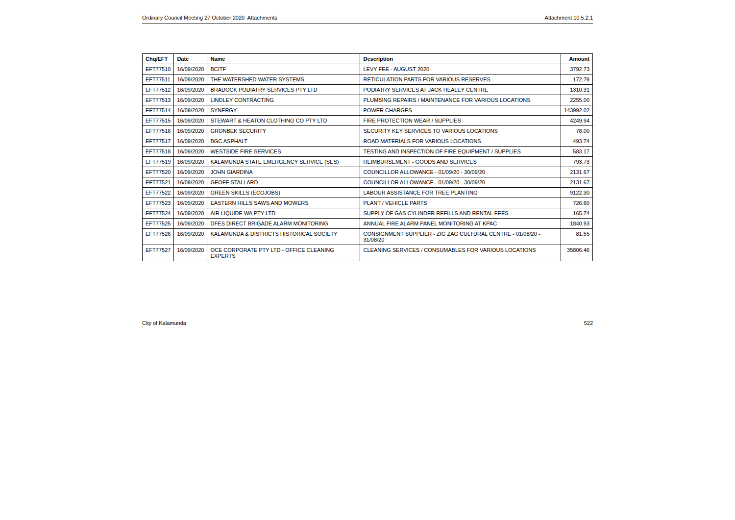Ordinary Council Meeting 27 October 2020 Attachments Attachment 10.5.2.1
Payments listing
| Chq/EFT | Date | Name | Description | Amount |
| --- | --- | --- | --- | --- |
| EFT77510 | 16/09/2020 | BCITF | LEVY FEE - AUGUST 2020 | 3792.73 |
| EFT77511 | 16/09/2020 | THE WATERSHED WATER SYSTEMS | RETICULATION PARTS FOR VARIOUS RESERVES | 172.79 |
| EFT77512 | 16/09/2020 | BRADOCK PODIATRY SERVICES PTY LTD | PODIATRY SERVICES AT JACK HEALEY CENTRE | 1310.31 |
| EFT77513 | 16/09/2020 | LINDLEY CONTRACTING | PLUMBING REPAIRS / MAINTENANCE FOR VARIOUS LOCATIONS | 2255.00 |
| EFT77514 | 16/09/2020 | SYNERGY | POWER CHARGES | 143992.02 |
| EFT77515 | 16/09/2020 | STEWART & HEATON CLOTHING CO PTY LTD | FIRE PROTECTION WEAR / SUPPLIES | 4249.94 |
| EFT77516 | 16/09/2020 | GRONBEK SECURITY | SECURITY KEY SERVICES TO VARIOUS LOCATIONS | 78.00 |
| EFT77517 | 16/09/2020 | BGC ASPHALT | ROAD MATERIALS FOR VARIOUS LOCATIONS | 493.74 |
| EFT77518 | 16/09/2020 | WESTSIDE FIRE SERVICES | TESTING AND INSPECTION OF FIRE EQUIPMENT / SUPPLIES | 583.17 |
| EFT77519 | 16/09/2020 | KALAMUNDA STATE EMERGENCY SERVICE (SES) | REIMBURSEMENT - GOODS AND SERVICES | 793.73 |
| EFT77520 | 16/09/2020 | JOHN GIARDINA | COUNCILLOR ALLOWANCE - 01/09/20 - 30/09/20 | 2131.67 |
| EFT77521 | 16/09/2020 | GEOFF STALLARD | COUNCILLOR ALLOWANCE - 01/09/20 - 30/09/20 | 2131.67 |
| EFT77522 | 16/09/2020 | GREEN SKILLS (ECOJOBS) | LABOUR ASSISTANCE FOR TREE PLANTING | 9122.30 |
| EFT77523 | 16/09/2020 | EASTERN HILLS SAWS AND MOWERS | PLANT / VEHICLE PARTS | 726.60 |
| EFT77524 | 16/09/2020 | AIR LIQUIDE WA PTY LTD | SUPPLY OF GAS CYLINDER REFILLS AND RENTAL FEES | 165.74 |
| EFT77525 | 16/09/2020 | DFES DIRECT BRIGADE ALARM MONITORING | ANNUAL FIRE ALARM PANEL MONITORING AT KPAC | 1840.93 |
| EFT77526 | 16/09/2020 | KALAMUNDA & DISTRICTS HISTORICAL SOCIETY | CONSIGNMENT SUPPLIER - ZIG ZAG CULTURAL CENTRE - 01/08/20 - 31/08/20 | 81.55 |
| EFT77527 | 16/09/2020 | OCE CORPORATE PTY LTD - OFFICE CLEANING EXPERTS | CLEANING SERVICES / CONSUMABLES FOR VARIOUS LOCATIONS | 35806.46 |
City of Kalamunda 522